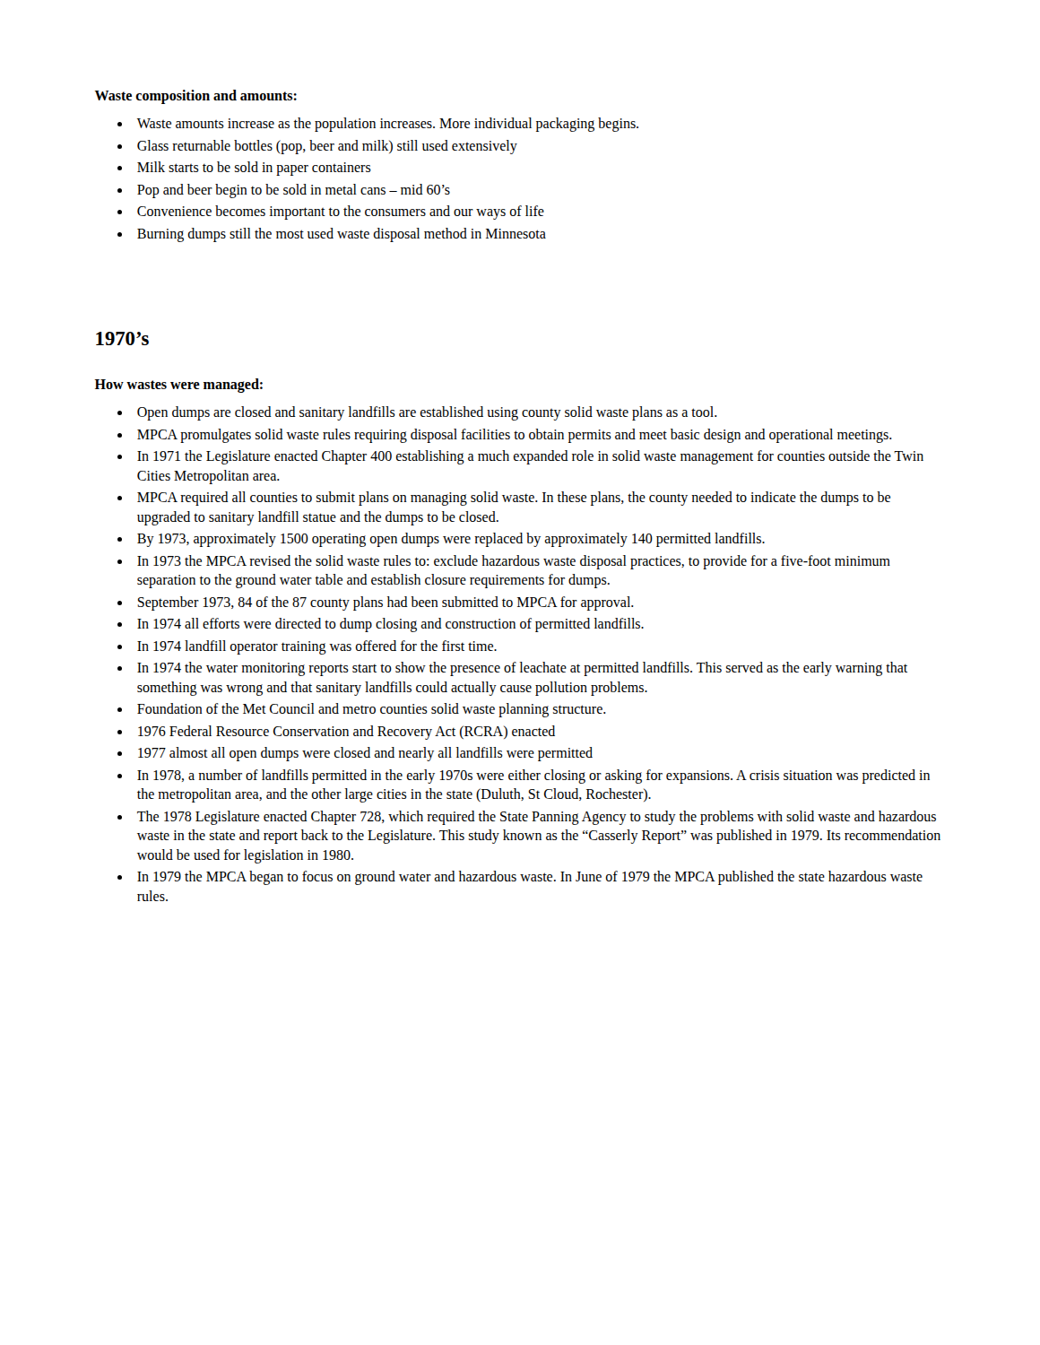Waste composition and amounts:
Waste amounts increase as the population increases. More individual packaging begins.
Glass returnable bottles (pop, beer and milk) still used extensively
Milk starts to be sold in paper containers
Pop and beer begin to be sold in metal cans – mid 60’s
Convenience becomes important to the consumers and our ways of life
Burning dumps still the most used waste disposal method in Minnesota
1970’s
How wastes were managed:
Open dumps are closed and sanitary landfills are established using county solid waste plans as a tool.
MPCA promulgates solid waste rules requiring disposal facilities to obtain permits and meet basic design and operational meetings.
In 1971 the Legislature enacted Chapter 400 establishing a much expanded role in solid waste management for counties outside the Twin Cities Metropolitan area.
MPCA required all counties to submit plans on managing solid waste. In these plans, the county needed to indicate the dumps to be upgraded to sanitary landfill statue and the dumps to be closed.
By 1973, approximately 1500 operating open dumps were replaced by approximately 140 permitted landfills.
In 1973 the MPCA revised the solid waste rules to: exclude hazardous waste disposal practices, to provide for a five-foot minimum separation to the ground water table and establish closure requirements for dumps.
September 1973, 84 of the 87 county plans had been submitted to MPCA for approval.
In 1974 all efforts were directed to dump closing and construction of permitted landfills.
In 1974 landfill operator training was offered for the first time.
In 1974 the water monitoring reports start to show the presence of leachate at permitted landfills. This served as the early warning that something was wrong and that sanitary landfills could actually cause pollution problems.
Foundation of the Met Council and metro counties solid waste planning structure.
1976 Federal Resource Conservation and Recovery Act (RCRA) enacted
1977 almost all open dumps were closed and nearly all landfills were permitted
In 1978, a number of landfills permitted in the early 1970s were either closing or asking for expansions. A crisis situation was predicted in the metropolitan area, and the other large cities in the state (Duluth, St Cloud, Rochester).
The 1978 Legislature enacted Chapter 728, which required the State Panning Agency to study the problems with solid waste and hazardous waste in the state and report back to the Legislature. This study known as the “Casserly Report” was published in 1979. Its recommendation would be used for legislation in 1980.
In 1979 the MPCA began to focus on ground water and hazardous waste. In June of 1979 the MPCA published the state hazardous waste rules.